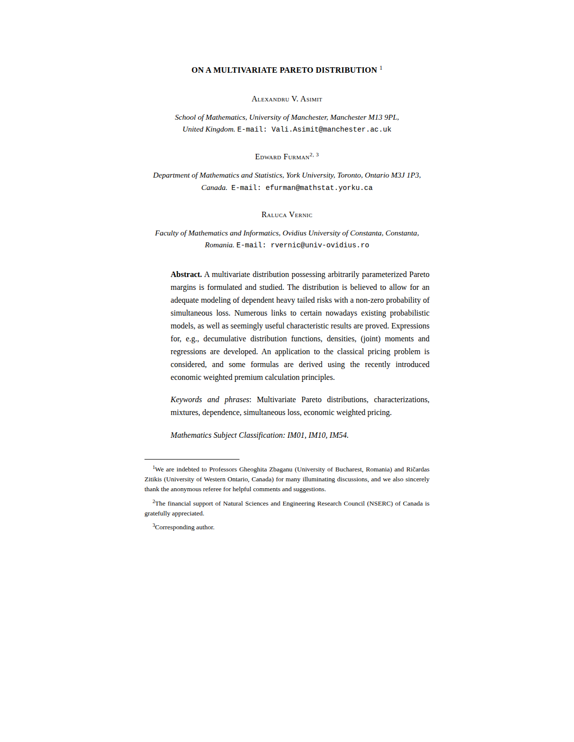ON A MULTIVARIATE PARETO DISTRIBUTION 1
Alexandru V. Asimit
School of Mathematics, University of Manchester, Manchester M13 9PL,
United Kingdom. E-mail: Vali.Asimit@manchester.ac.uk
Edward Furman2, 3
Department of Mathematics and Statistics, York University, Toronto, Ontario M3J 1P3,
Canada. E-mail: efurman@mathstat.yorku.ca
Raluca Vernic
Faculty of Mathematics and Informatics, Ovidius University of Constanta, Constanta,
Romania. E-mail: rvernic@univ-ovidius.ro
Abstract. A multivariate distribution possessing arbitrarily parameterized Pareto margins is formulated and studied. The distribution is believed to allow for an adequate modeling of dependent heavy tailed risks with a non-zero probability of simultaneous loss. Numerous links to certain nowadays existing probabilistic models, as well as seemingly useful characteristic results are proved. Expressions for, e.g., decumulative distribution functions, densities, (joint) moments and regressions are developed. An application to the classical pricing problem is considered, and some formulas are derived using the recently introduced economic weighted premium calculation principles.
Keywords and phrases: Multivariate Pareto distributions, characterizations, mixtures, dependence, simultaneous loss, economic weighted pricing.
Mathematics Subject Classification: IM01, IM10, IM54.
1We are indebted to Professors Gheoghita Zbaganu (University of Bucharest, Romania) and Ričardas Zitikis (University of Western Ontario, Canada) for many illuminating discussions, and we also sincerely thank the anonymous referee for helpful comments and suggestions.
2The financial support of Natural Sciences and Engineering Research Council (NSERC) of Canada is gratefully appreciated.
3Corresponding author.